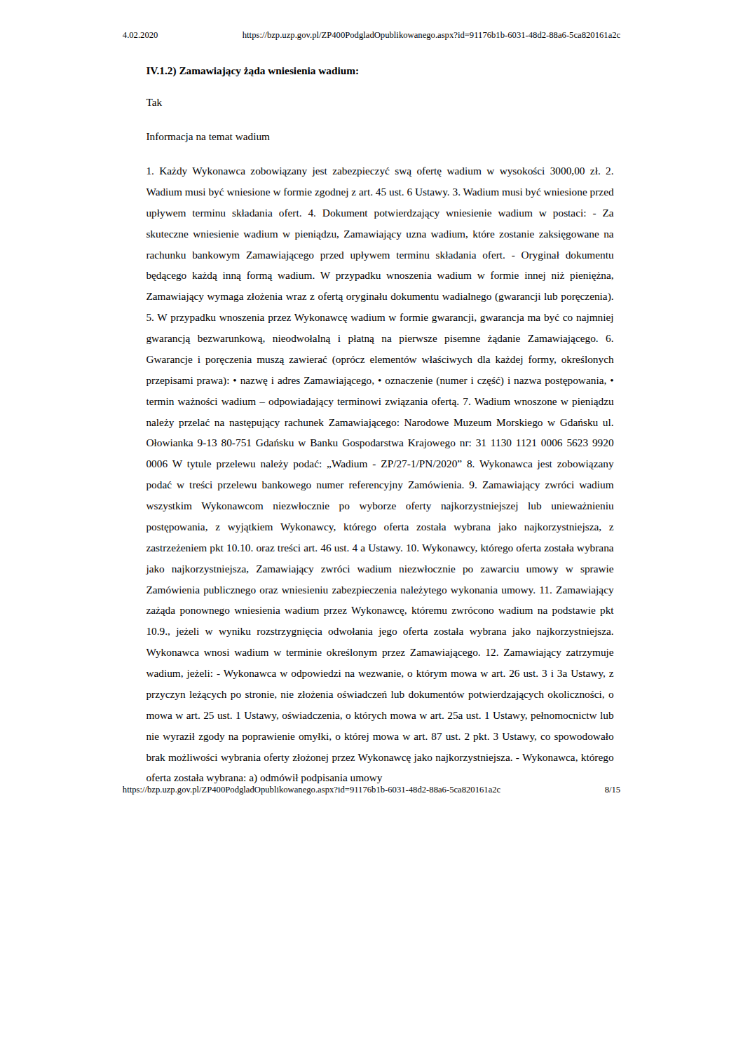4.02.2020 https://bzp.uzp.gov.pl/ZP400PodgladOpublikowanego.aspx?id=91176b1b-6031-48d2-88a6-5ca820161a2c
IV.1.2) Zamawiający żąda wniesienia wadium:
Tak
Informacja na temat wadium
1. Każdy Wykonawca zobowiązany jest zabezpieczyć swą ofertę wadium w wysokości 3000,00 zł. 2. Wadium musi być wniesione w formie zgodnej z art. 45 ust. 6 Ustawy. 3. Wadium musi być wniesione przed upływem terminu składania ofert. 4. Dokument potwierdzający wniesienie wadium w postaci: - Za skuteczne wniesienie wadium w pieniądzu, Zamawiający uzna wadium, które zostanie zaksięgowane na rachunku bankowym Zamawiającego przed upływem terminu składania ofert. - Oryginał dokumentu będącego każdą inną formą wadium. W przypadku wnoszenia wadium w formie innej niż pieniężna, Zamawiający wymaga złożenia wraz z ofertą oryginału dokumentu wadialnego (gwarancji lub poręczenia). 5. W przypadku wnoszenia przez Wykonawcę wadium w formie gwarancji, gwarancja ma być co najmniej gwarancją bezwarunkową, nieodwołalną i płatną na pierwsze pisemne żądanie Zamawiającego. 6. Gwarancje i poręczenia muszą zawierać (oprócz elementów właściwych dla każdej formy, określonych przepisami prawa): • nazwę i adres Zamawiającego, • oznaczenie (numer i część) i nazwa postępowania, • termin ważności wadium – odpowiadający terminowi związania ofertą. 7. Wadium wnoszone w pieniądzu należy przelać na następujący rachunek Zamawiającego: Narodowe Muzeum Morskiego w Gdańsku ul. Ołowianka 9-13 80-751 Gdańsku w Banku Gospodarstwa Krajowego nr: 31 1130 1121 0006 5623 9920 0006 W tytule przelewu należy podać: „Wadium - ZP/27-1/PN/2020” 8. Wykonawca jest zobowiązany podać w treści przelewu bankowego numer referencyjny Zamówienia. 9. Zamawiający zwróci wadium wszystkim Wykonawcom niezwłocznie po wyborze oferty najkorzystniejszej lub unieważnieniu postępowania, z wyjątkiem Wykonawcy, którego oferta została wybrana jako najkorzystniejsza, z zastrzeżeniem pkt 10.10. oraz treści art. 46 ust. 4 a Ustawy. 10. Wykonawcy, którego oferta została wybrana jako najkorzystniejsza, Zamawiający zwróci wadium niezwłocznie po zawarciu umowy w sprawie Zamówienia publicznego oraz wniesieniu zabezpieczenia należytego wykonania umowy. 11. Zamawiający zażąda ponownego wniesienia wadium przez Wykonawcę, któremu zwrócono wadium na podstawie pkt 10.9., jeżeli w wyniku rozstrzygnięcia odwołania jego oferta została wybrana jako najkorzystniejsza. Wykonawca wnosi wadium w terminie określonym przez Zamawiającego. 12. Zamawiający zatrzymuje wadium, jeżeli: - Wykonawca w odpowiedzi na wezwanie, o którym mowa w art. 26 ust. 3 i 3a Ustawy, z przyczyn leżących po stronie, nie złożenia oświadczeń lub dokumentów potwierdzających okoliczności, o mowa w art. 25 ust. 1 Ustawy, oświadczenia, o których mowa w art. 25a ust. 1 Ustawy, pełnomocnictw lub nie wyraził zgody na poprawienie omyłki, o której mowa w art. 87 ust. 2 pkt. 3 Ustawy, co spowodowało brak możliwości wybrania oferty złożonej przez Wykonawcę jako najkorzystniejsza. - Wykonawca, którego oferta została wybrana: a) odmówił podpisania umowy
https://bzp.uzp.gov.pl/ZP400PodgladOpublikowanego.aspx?id=91176b1b-6031-48d2-88a6-5ca820161a2c 8/15